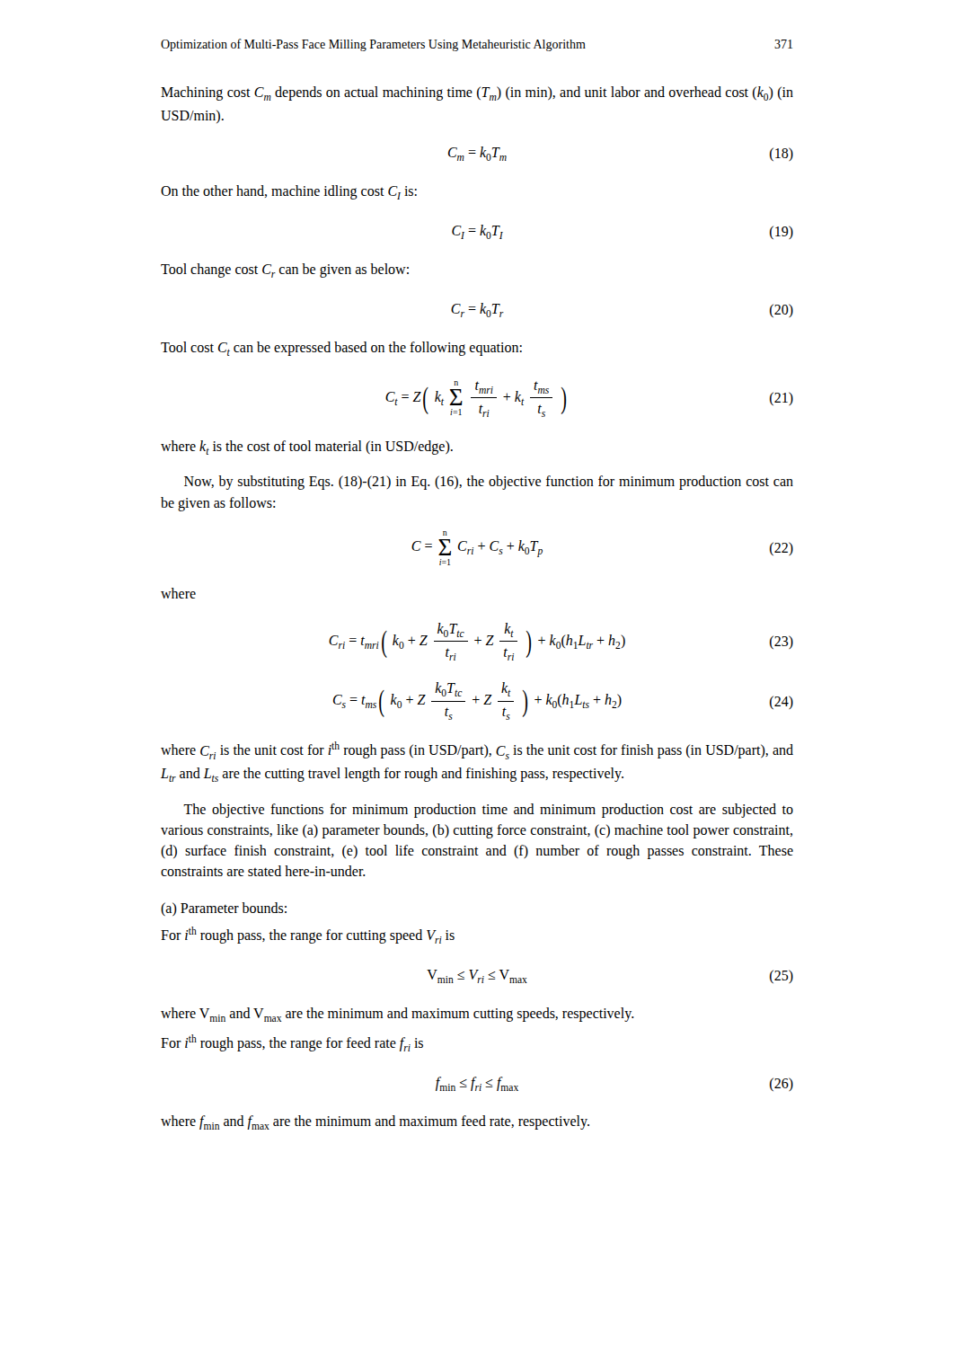Optimization of Multi-Pass Face Milling Parameters Using Metaheuristic Algorithm 371
Machining cost Cm depends on actual machining time (Tm) (in min), and unit labor and overhead cost (k0) (in USD/min).
Cm = k0 Tm (18)
On the other hand, machine idling cost CI is:
CI = k0 TI (19)
Tool change cost Cr can be given as below:
Cr = k0 Tr (20)
Tool cost Ct can be expressed based on the following equation:
Ct = Z( kt nΣi=1 tmri tri + kt tms ts ) (21)
where kt is the cost of tool material (in USD/edge).
Now, by substituting Eqs. (18)-(21) in Eq. (16), the objective function for minimum production cost can be given as follows:
C = nΣi=1 Cri + Cs + k0 Tp (22)
where
Cri = tmri( k0 + Z k0 Ttc tri + Z kt tri ) + k0(h1 Ltr + h2) (23)
Cs = tms( k0 + Z k0 Ttc ts + Z kt ts ) + k0(h1 Lts + h2) (24)
where Cri is the unit cost for ith rough pass (in USD/part), Cs is the unit cost for finish pass (in USD/part), and Ltr and Lts are the cutting travel length for rough and finishing pass, respectively.
The objective functions for minimum production time and minimum production cost are subjected to various constraints, like (a) parameter bounds, (b) cutting force constraint, (c) machine tool power constraint, (d) surface finish constraint, (e) tool life constraint and (f) number of rough passes constraint. These constraints are stated here-in-under.
(a) Parameter bounds:
For ith rough pass, the range for cutting speed Vri is
Vmin ≤ Vri ≤ Vmax (25)
where Vmin and Vmax are the minimum and maximum cutting speeds, respectively.
For ith rough pass, the range for feed rate fri is
fmin ≤ fri ≤ fmax (26)
where fmin and fmax are the minimum and maximum feed rate, respectively.